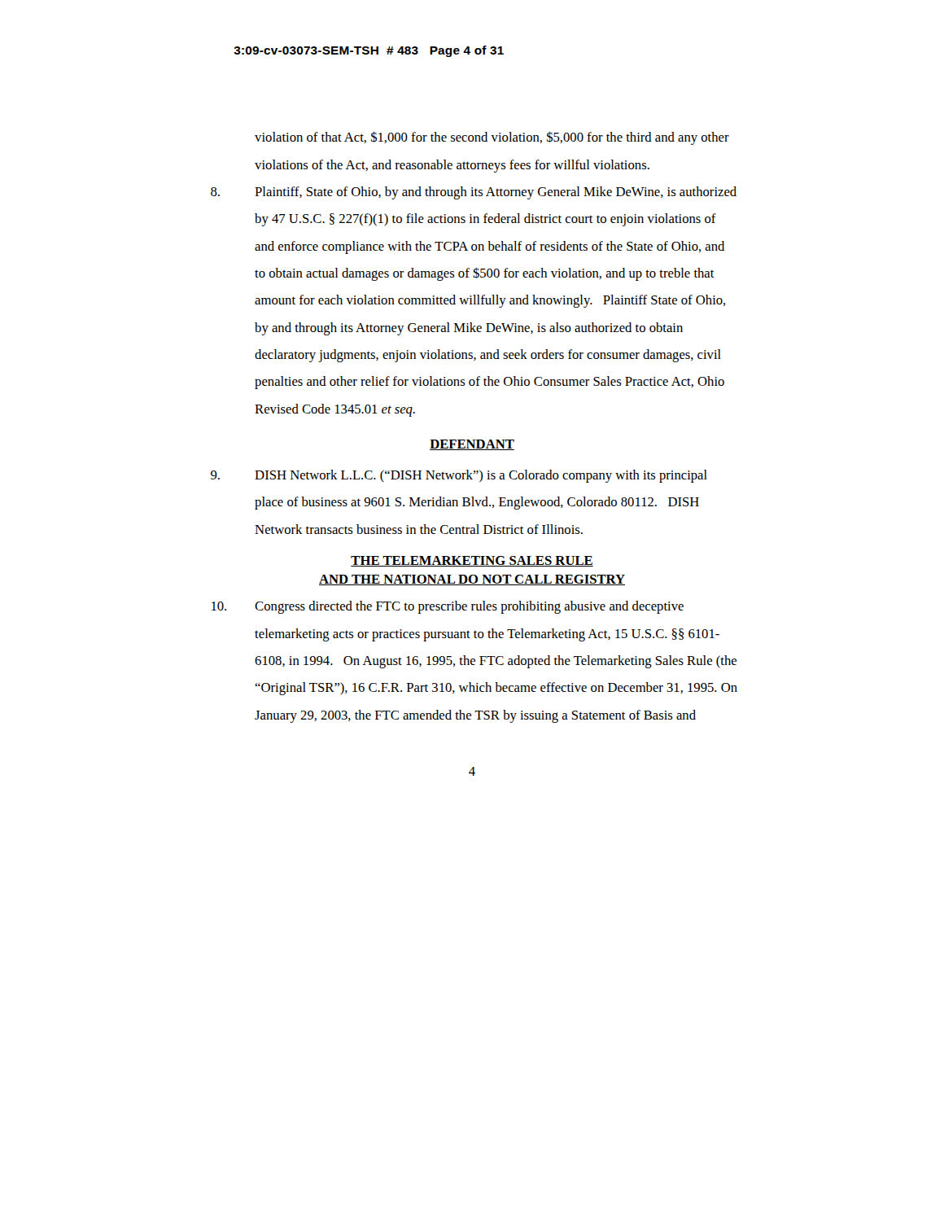3:09-cv-03073-SEM-TSH # 483 Page 4 of 31
violation of that Act, $1,000 for the second violation, $5,000 for the third and any other violations of the Act, and reasonable attorneys fees for willful violations.
8.
Plaintiff, State of Ohio, by and through its Attorney General Mike DeWine, is authorized by 47 U.S.C. § 227(f)(1) to file actions in federal district court to enjoin violations of and enforce compliance with the TCPA on behalf of residents of the State of Ohio, and to obtain actual damages or damages of $500 for each violation, and up to treble that amount for each violation committed willfully and knowingly. Plaintiff State of Ohio, by and through its Attorney General Mike DeWine, is also authorized to obtain declaratory judgments, enjoin violations, and seek orders for consumer damages, civil penalties and other relief for violations of the Ohio Consumer Sales Practice Act, Ohio Revised Code 1345.01 et seq.
DEFENDANT
9.
DISH Network L.L.C. (“DISH Network”) is a Colorado company with its principal place of business at 9601 S. Meridian Blvd., Englewood, Colorado 80112. DISH Network transacts business in the Central District of Illinois.
THE TELEMARKETING SALES RULE AND THE NATIONAL DO NOT CALL REGISTRY
10.
Congress directed the FTC to prescribe rules prohibiting abusive and deceptive telemarketing acts or practices pursuant to the Telemarketing Act, 15 U.S.C. §§ 6101- 6108, in 1994. On August 16, 1995, the FTC adopted the Telemarketing Sales Rule (the “Original TSR”), 16 C.F.R. Part 310, which became effective on December 31, 1995. On January 29, 2003, the FTC amended the TSR by issuing a Statement of Basis and
4